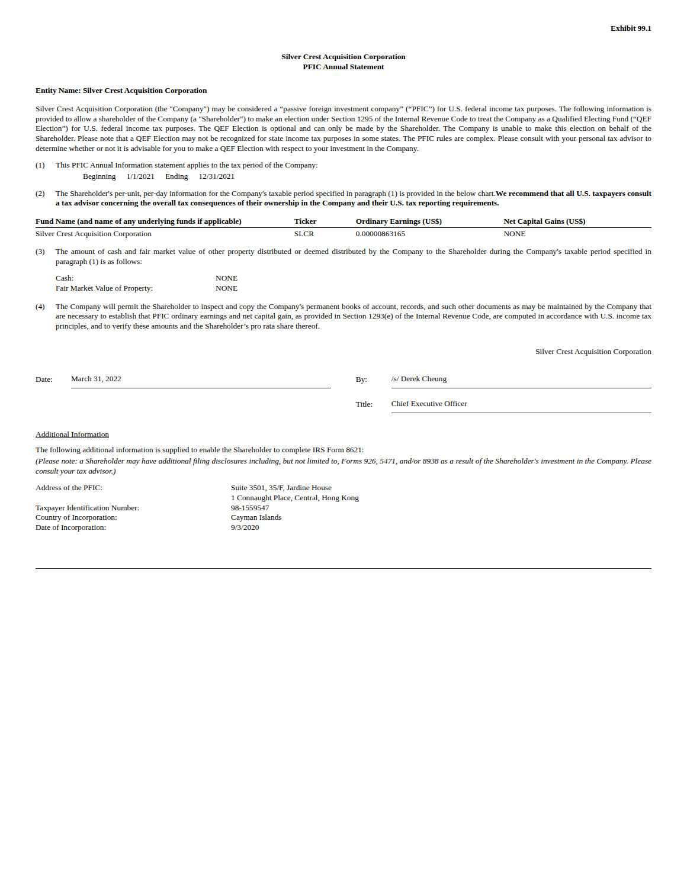Exhibit 99.1
Silver Crest Acquisition Corporation
PFIC Annual Statement
Entity Name: Silver Crest Acquisition Corporation
Silver Crest Acquisition Corporation (the "Company") may be considered a “passive foreign investment company” (“PFIC”) for U.S. federal income tax purposes. The following information is provided to allow a shareholder of the Company (a "Shareholder") to make an election under Section 1295 of the Internal Revenue Code to treat the Company as a Qualified Electing Fund (“QEF Election”) for U.S. federal income tax purposes. The QEF Election is optional and can only be made by the Shareholder. The Company is unable to make this election on behalf of the Shareholder. Please note that a QEF Election may not be recognized for state income tax purposes in some states. The PFIC rules are complex. Please consult with your personal tax advisor to determine whether or not it is advisable for you to make a QEF Election with respect to your investment in the Company.
| (1) | This PFIC Annual Information statement applies to the tax period of the Company: |
| Beginning | 1/1/2021 | Ending | 12/31/2021 |
| (2) | The Shareholder's per-unit, per-day information for the Company's taxable period specified in paragraph (1) is provided in the below chart. We recommend that all U.S. taxpayers consult a tax advisor concerning the overall tax consequences of their ownership in the Company and their U.S. tax reporting requirements. |
| Fund Name (and name of any underlying funds if applicable) | Ticker | Ordinary Earnings (US$) | Net Capital Gains (US$) |
| --- | --- | --- | --- |
| Silver Crest Acquisition Corporation | SLCR | 0.00000863165 | NONE |
| (3) | The amount of cash and fair market value of other property distributed or deemed distributed by the Company to the Shareholder during the Company's taxable period specified in paragraph (1) is as follows: |
| Cash: | NONE |
| Fair Market Value of Property: | NONE |
| (4) | The Company will permit the Shareholder to inspect and copy the Company's permanent books of account, records, and such other documents as may be maintained by the Company that are necessary to establish that PFIC ordinary earnings and net capital gain, as provided in Section 1293(e) of the Internal Revenue Code, are computed in accordance with U.S. income tax principles, and to verify these amounts and the Shareholder’s pro rata share thereof. |
Silver Crest Acquisition Corporation
| / Date: / March 31, 2022 / | | / By: / /s/ Derek Cheung / |
| | | / Title: / Chief Executive Officer / |
Additional Information
The following additional information is supplied to enable the Shareholder to complete IRS Form 8621:
(Please note: a Shareholder may have additional filing disclosures including, but not limited to, Forms 926, 5471, and/or 8938 as a result of the Shareholder's investment in the Company. Please consult your tax advisor.)
| Address of the PFIC: | Suite 3501, 35/F, Jardine House |
| | 1 Connaught Place, Central, Hong Kong |
| Taxpayer Identification Number: | 98-1559547 |
| Country of Incorporation: | Cayman Islands |
| Date of Incorporation: | 9/3/2020 |